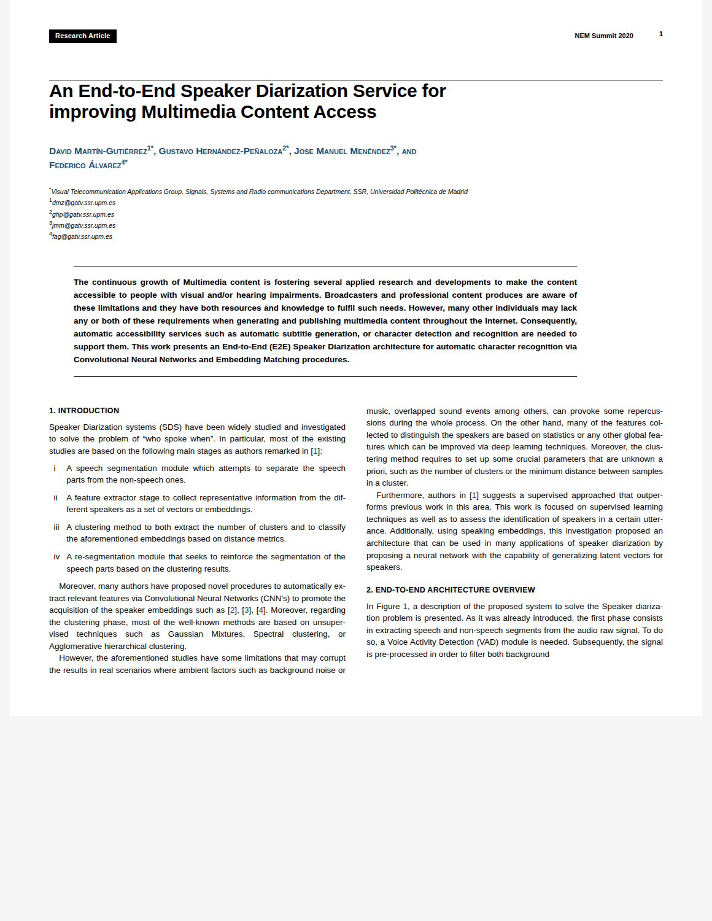Research Article NEM Summit 2020 1
An End-to-End Speaker Diarization Service for
improving Multimedia Content Access
David Martín-Gutiérrez1*, Gustavo Hernández-Peñaloza2*, Jose Manuel Menéndez3*, and
Federico Álvarez4*
*Visual Telecommunication Applications Group. Signals, Systems and Radio communications Department, SSR, Universidad Politécnica de Madrid
1dmz@gatv.ssr.upm.es
2ghp@gatv.ssr.upm.es
3jmm@gatv.ssr.upm.es
4fag@gatv.ssr.upm.es
The continuous growth of Multimedia content is fostering several applied research and developments to make the content accessible to people with visual and/or hearing impairments. Broadcasters and professional content produces are aware of these limitations and they have both resources and knowledge to fulfil such needs. However, many other individuals may lack any or both of these requirements when generating and publishing multimedia content throughout the Internet. Consequently, automatic accessibility services such as automatic subtitle generation, or character detection and recognition are needed to support them. This work presents an End-to-End (E2E) Speaker Diarization architecture for automatic character recognition via Convolutional Neural Networks and Embedding Matching procedures.
1. INTRODUCTION
Speaker Diarization systems (SDS) have been widely studied and investigated to solve the problem of “who spoke when”. In particular, most of the existing studies are based on the following main stages as authors remarked in [1]:
A speech segmentation module which attempts to separate the speech parts from the non-speech ones.
A feature extractor stage to collect representative information from the different speakers as a set of vectors or embeddings.
A clustering method to both extract the number of clusters and to classify the aforementioned embeddings based on distance metrics.
A re-segmentation module that seeks to reinforce the segmentation of the speech parts based on the clustering results.
Moreover, many authors have proposed novel procedures to automatically extract relevant features via Convolutional Neural Networks (CNN’s) to promote the acquisition of the speaker embeddings such as [2], [3], [4]. Moreover, regarding the clustering phase, most of the well-known methods are based on unsupervised techniques such as Gaussian Mixtures, Spectral clustering, or Agglomerative hierarchical clustering.
However, the aforementioned studies have some limitations that may corrupt the results in real scenarios where ambient factors such as background noise or music, overlapped sound events among others, can provoke some repercussions during the whole process. On the other hand, many of the features collected to distinguish the speakers are based on statistics or any other global features which can be improved via deep learning techniques. Moreover, the clustering method requires to set up some crucial parameters that are unknown a priori, such as the number of clusters or the minimum distance between samples in a cluster.
Furthermore, authors in [1] suggests a supervised approached that outperforms previous work in this area. This work is focused on supervised learning techniques as well as to assess the identification of speakers in a certain utterance. Additionally, using speaking embeddings, this investigation proposed an architecture that can be used in many applications of speaker diarization by proposing a neural network with the capability of generalizing latent vectors for speakers.
2. END-TO-END ARCHITECTURE OVERVIEW
In Figure 1, a description of the proposed system to solve the Speaker diarization problem is presented. As it was already introduced, the first phase consists in extracting speech and non-speech segments from the audio raw signal. To do so, a Voice Activity Detection (VAD) module is needed. Subsequently, the signal is pre-processed in order to filter both background